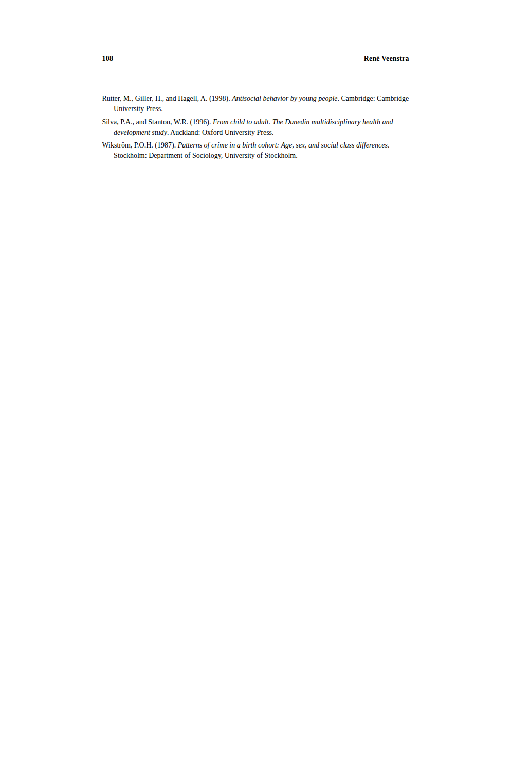108 René Veenstra
Rutter, M., Giller, H., and Hagell, A. (1998). Antisocial behavior by young people. Cambridge: Cambridge University Press.
Silva, P.A., and Stanton, W.R. (1996). From child to adult. The Dunedin multidisciplinary health and development study. Auckland: Oxford University Press.
Wikström, P.O.H. (1987). Patterns of crime in a birth cohort: Age, sex, and social class differences. Stockholm: Department of Sociology, University of Stockholm.